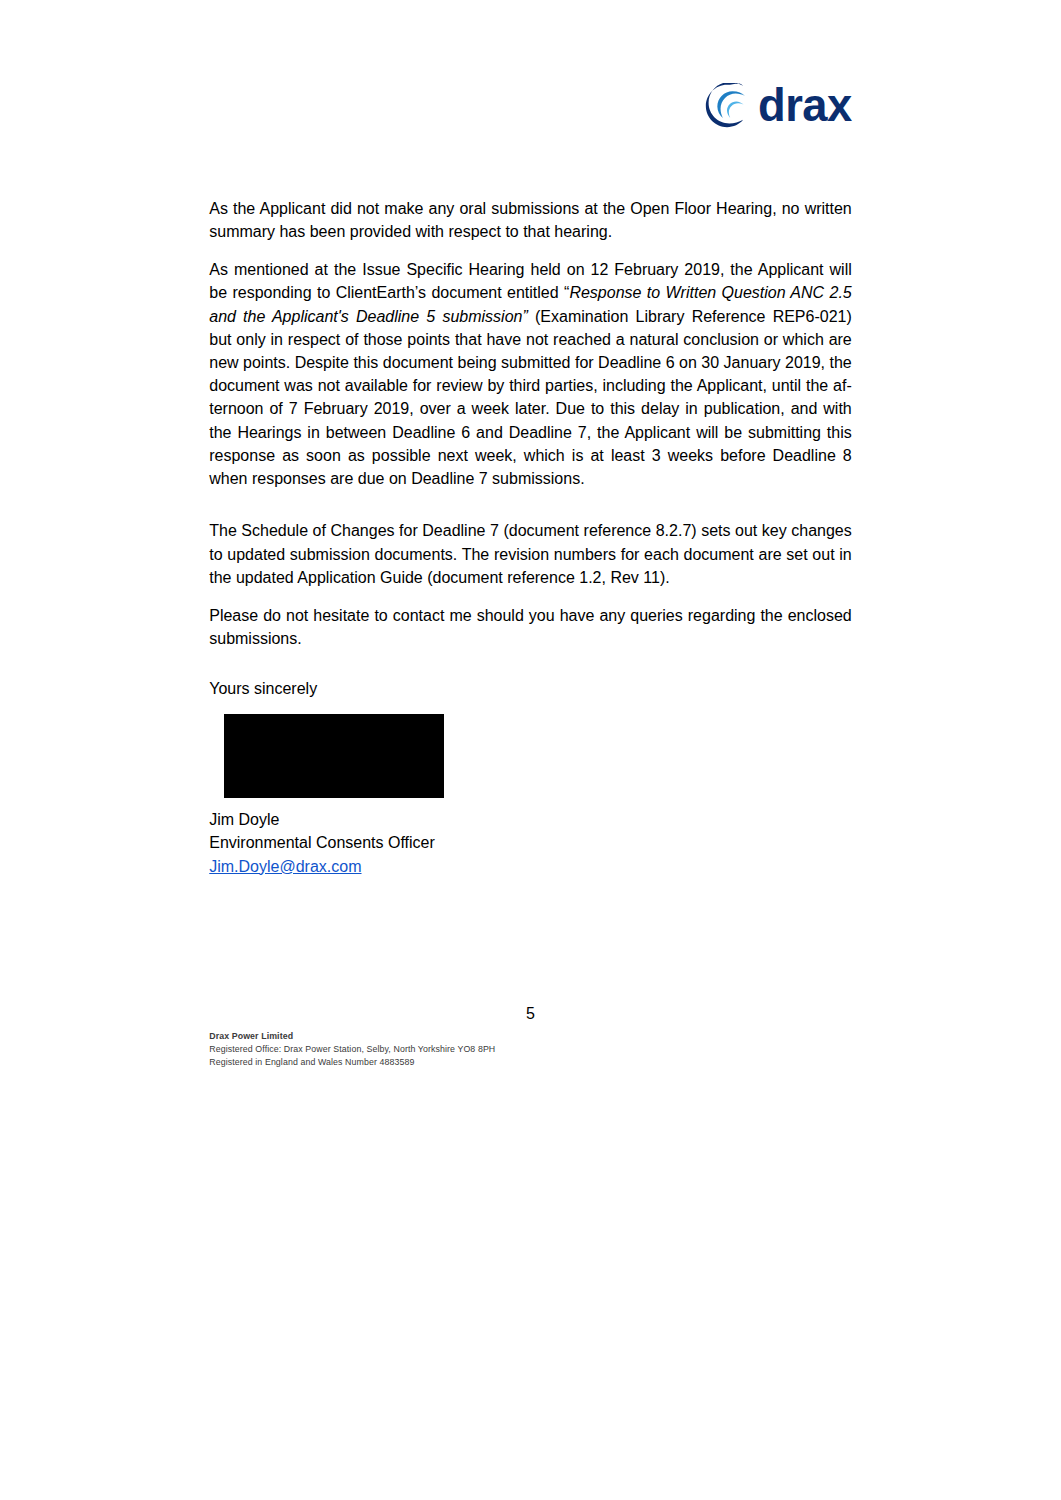drax
As the Applicant did not make any oral submissions at the Open Floor Hearing, no written summary has been provided with respect to that hearing.
As mentioned at the Issue Specific Hearing held on 12 February 2019, the Applicant will be responding to ClientEarth’s document entitled “Response to Written Question ANC 2.5 and the Applicant's Deadline 5 submission” (Examination Library Reference REP6-021) but only in respect of those points that have not reached a natural conclusion or which are new points. Despite this document being submitted for Deadline 6 on 30 January 2019, the document was not available for review by third parties, including the Applicant, until the afternoon of 7 February 2019, over a week later. Due to this delay in publication, and with the Hearings in between Deadline 6 and Deadline 7, the Applicant will be submitting this response as soon as possible next week, which is at least 3 weeks before Deadline 8 when responses are due on Deadline 7 submissions.
The Schedule of Changes for Deadline 7 (document reference 8.2.7) sets out key changes to updated submission documents. The revision numbers for each document are set out in the updated Application Guide (document reference 1.2, Rev 11).
Please do not hesitate to contact me should you have any queries regarding the enclosed submissions.
Yours sincerely
Jim Doyle
Environmental Consents Officer
Jim.Doyle@drax.com
5
Drax Power Limited
Registered Office: Drax Power Station, Selby, North Yorkshire YO8 8PH
Registered in England and Wales Number 4883589